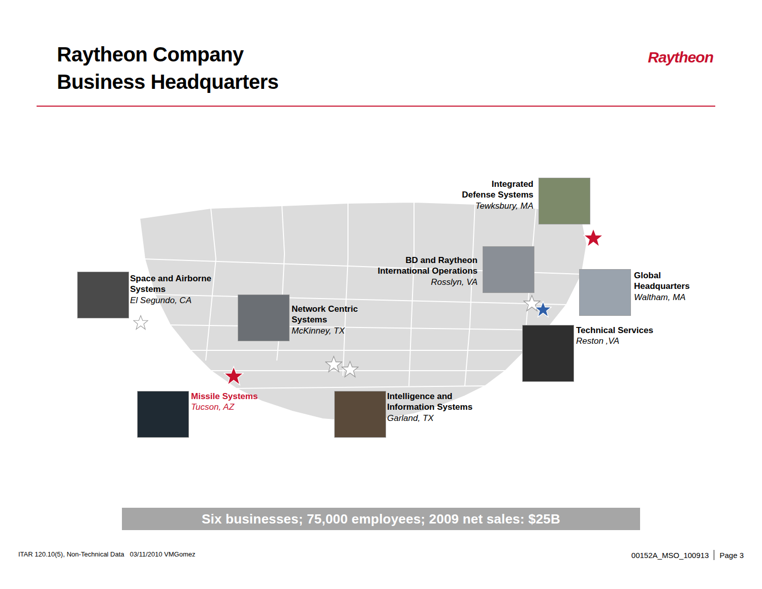Raytheon Company
Business Headquarters
Raytheon
Integrated
Defense Systems
Tewksbury, MA
BD and Raytheon
International Operations
Rosslyn, VA
Global
Headquarters
Waltham, MA
Space and Airborne
Systems
El Segundo, CA
Network Centric
Systems
McKinney, TX
Technical Services
Reston ,VA
Missile Systems
Tucson, AZ
Intelligence and
Information Systems
Garland, TX
Six businesses; 75,000 employees; 2009 net sales: $25B
ITAR 120.10(5), Non-Technical Data 03/11/2010 VMGomez
00152A_MSO_100913 Page 3